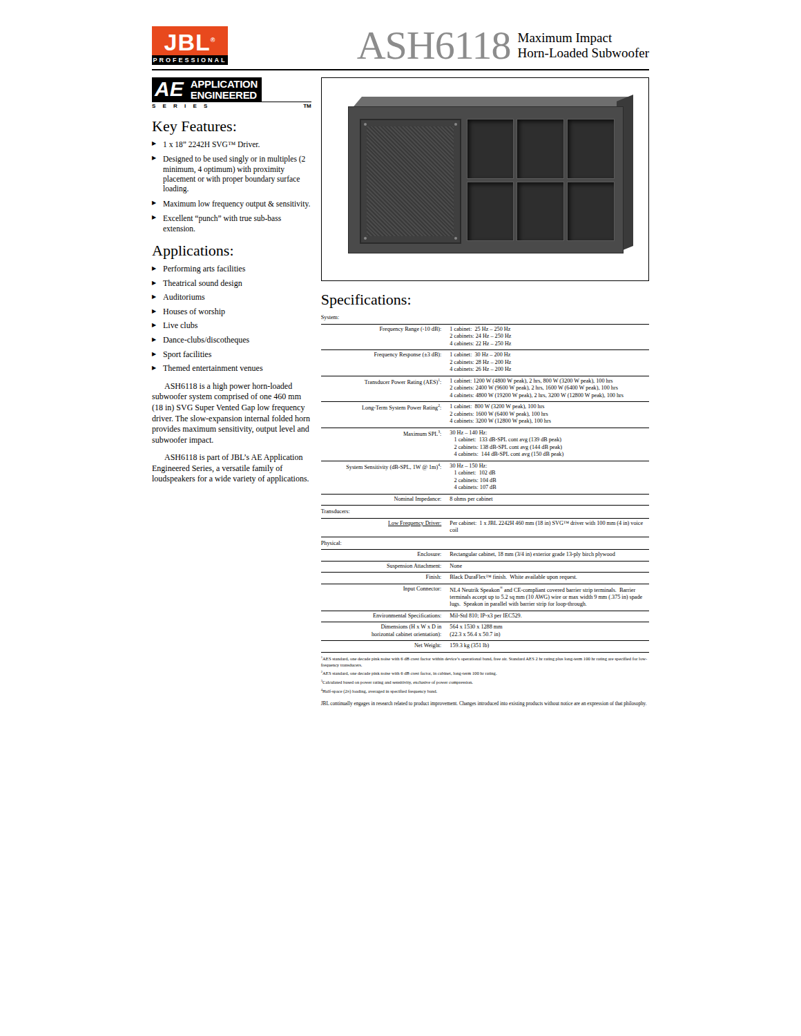JBL®
PROFESSIONAL
ASH6118 Maximum Impact
Horn-Loaded Subwoofer
AE
APPLICATION
ENGINEERED
S E R I E S TM
Key Features:
1 x 18” 2242H SVG™ Driver.
Designed to be used singly or in multiples (2 minimum, 4 optimum) with proximity placement or with proper boundary surface loading.
Maximum low frequency output & sensitivity.
Excellent “punch” with true sub-bass extension.
Applications:
Performing arts facilities
Theatrical sound design
Auditoriums
Houses of worship
Live clubs
Dance-clubs/discotheques
Sport facilities
Themed entertainment venues
ASH6118 is a high power horn-loaded subwoofer system comprised of one 460 mm (18 in) SVG Super Vented Gap low frequency driver. The slow-expansion internal folded horn provides maximum sensitivity, output level and subwoofer impact.
ASH6118 is part of JBL’s AE Application Engineered Series, a versatile family of loudspeakers for a wide variety of applications.
Specifications:
| System: |
| Frequency Range (-10 dB): | 1 cabinet: 25 Hz – 250 Hz 2 cabinets: 24 Hz – 250 Hz 4 cabinets: 22 Hz – 250 Hz |
| Frequency Response (±3 dB): | 1 cabinet: 30 Hz – 200 Hz 2 cabinets: 28 Hz – 200 Hz 4 cabinets: 26 Hz – 200 Hz |
| Transducer Power Rating (AES) 1 : | 1 cabinet: 1200 W (4800 W peak), 2 hrs, 800 W (3200 W peak), 100 hrs 2 cabinets: 2400 W (9600 W peak), 2 hrs, 1600 W (6400 W peak), 100 hrs 4 cabinets: 4800 W (19200 W peak), 2 hrs, 3200 W (12800 W peak), 100 hrs |
| Long-Term System Power Rating 2 : | 1 cabinet: 800 W (3200 W peak), 100 hrs 2 cabinets: 1600 W (6400 W peak), 100 hrs 4 cabinets: 3200 W (12800 W peak), 100 hrs |
| Maximum SPL 3 : | 30 Hz – 140 Hz: 1 cabinet: 133 dB-SPL cont avg (139 dB peak) 2 cabinets: 138 dB-SPL cont avg (144 dB peak) 4 cabinets: 144 dB-SPL cont avg (150 dB peak) |
| System Sensitivity (dB-SPL, 1W @ 1m) 4 : | 30 Hz – 150 Hz: 1 cabinet: 102 dB 2 cabinets: 104 dB 4 cabinets: 107 dB |
| Nominal Impedance: | 8 ohms per cabinet |
| Transducers: |
| Low Frequency Driver: | Per cabinet: 1 x JBL 2242H 460 mm (18 in) SVG™ driver with 100 mm (4 in) voice coil |
| Physical: |
| Enclosure: | Rectangular cabinet, 18 mm (3/4 in) exterior grade 13-ply birch plywood |
| Suspension Attachment: | None |
| Finish: | Black DuraFlex™ finish. White available upon request. |
| Input Connector: | NL4 Neutrik Speakon ® and CE-compliant covered barrier strip terminals. Barrier terminals accept up to 5.2 sq mm (10 AWG) wire or max width 9 mm (.375 in) spade lugs. Speakon in parallel with barrier strip for loop-through. |
| Environmental Specifications: | Mil-Std 810; IP-x3 per IEC529. |
| Dimensions (H x W x D in horizontal cabinet orientation): | 564 x 1530 x 1288 mm (22.3 x 56.4 x 50.7 in) |
| Net Weight: | 159.3 kg (351 lb) |
1AES standard, one decade pink noise with 6 dB crest factor within device’s operational band, free air. Standard AES 2 hr rating plus long-term 100 hr rating are specified for low-frequency transducers.
2AES standard, one decade pink noise with 6 dB crest factor, in cabinet, long-term 100 hr rating.
3Calculated based on power rating and sensitivity, exclusive of power compression.
4Half-space (2π) loading, averaged in specified frequency band.
JBL continually engages in research related to product improvement. Changes introduced into existing products without notice are an expression of that philosophy.